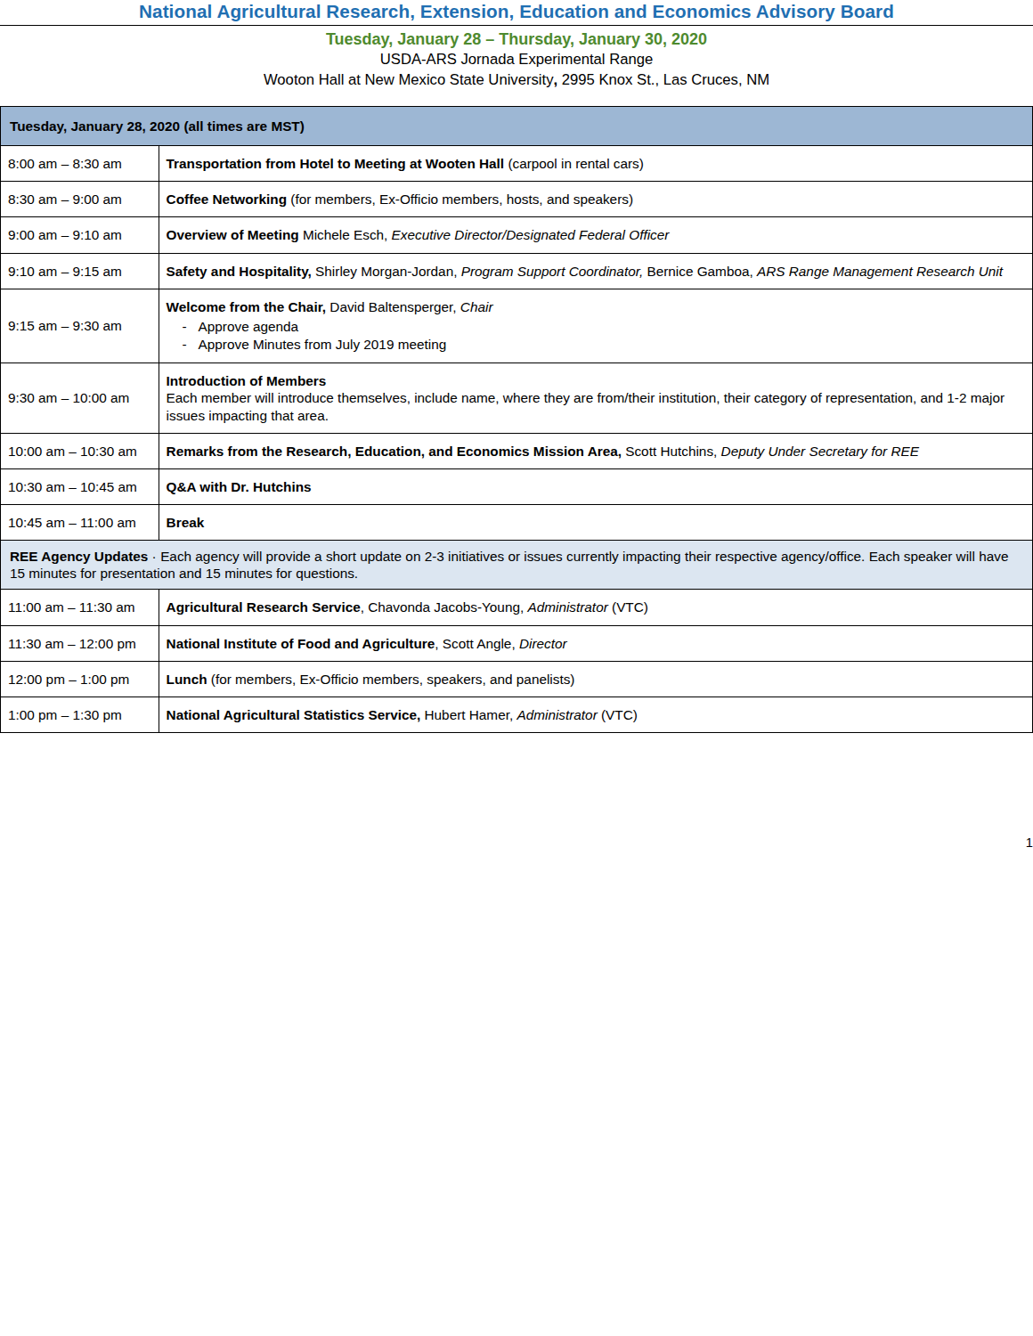National Agricultural Research, Extension, Education and Economics Advisory Board
Tuesday, January 28 – Thursday, January 30, 2020
USDA-ARS Jornada Experimental Range
Wooton Hall at New Mexico State University, 2995 Knox St., Las Cruces, NM
| Tuesday, January 28, 2020 (all times are MST) |
| 8:00 am – 8:30 am | Transportation from Hotel to Meeting at Wooten Hall (carpool in rental cars) |
| 8:30 am – 9:00 am | Coffee Networking (for members, Ex-Officio members, hosts, and speakers) |
| 9:00 am – 9:10 am | Overview of Meeting Michele Esch, Executive Director/Designated Federal Officer |
| 9:10 am – 9:15 am | Safety and Hospitality, Shirley Morgan-Jordan, Program Support Coordinator, Bernice Gamboa, ARS Range Management Research Unit |
| 9:15 am – 9:30 am | Welcome from the Chair, David Baltensperger, Chair Approve agenda Approve Minutes from July 2019 meeting |
| 9:30 am – 10:00 am | Introduction of Members Each member will introduce themselves, include name, where they are from/their institution, their category of representation, and 1-2 major issues impacting that area. |
| 10:00 am – 10:30 am | Remarks from the Research, Education, and Economics Mission Area, Scott Hutchins, Deputy Under Secretary for REE |
| 10:30 am – 10:45 am | Q&A with Dr. Hutchins |
| 10:45 am – 11:00 am | Break |
| REE Agency Updates · Each agency will provide a short update on 2-3 initiatives or issues currently impacting their respective agency/office. Each speaker will have 15 minutes for presentation and 15 minutes for questions. |
| 11:00 am – 11:30 am | Agricultural Research Service , Chavonda Jacobs-Young, Administrator (VTC) |
| 11:30 am – 12:00 pm | National Institute of Food and Agriculture , Scott Angle, Director |
| 12:00 pm – 1:00 pm | Lunch (for members, Ex-Officio members, speakers, and panelists) |
| 1:00 pm – 1:30 pm | National Agricultural Statistics Service, Hubert Hamer, Administrator (VTC) |
1